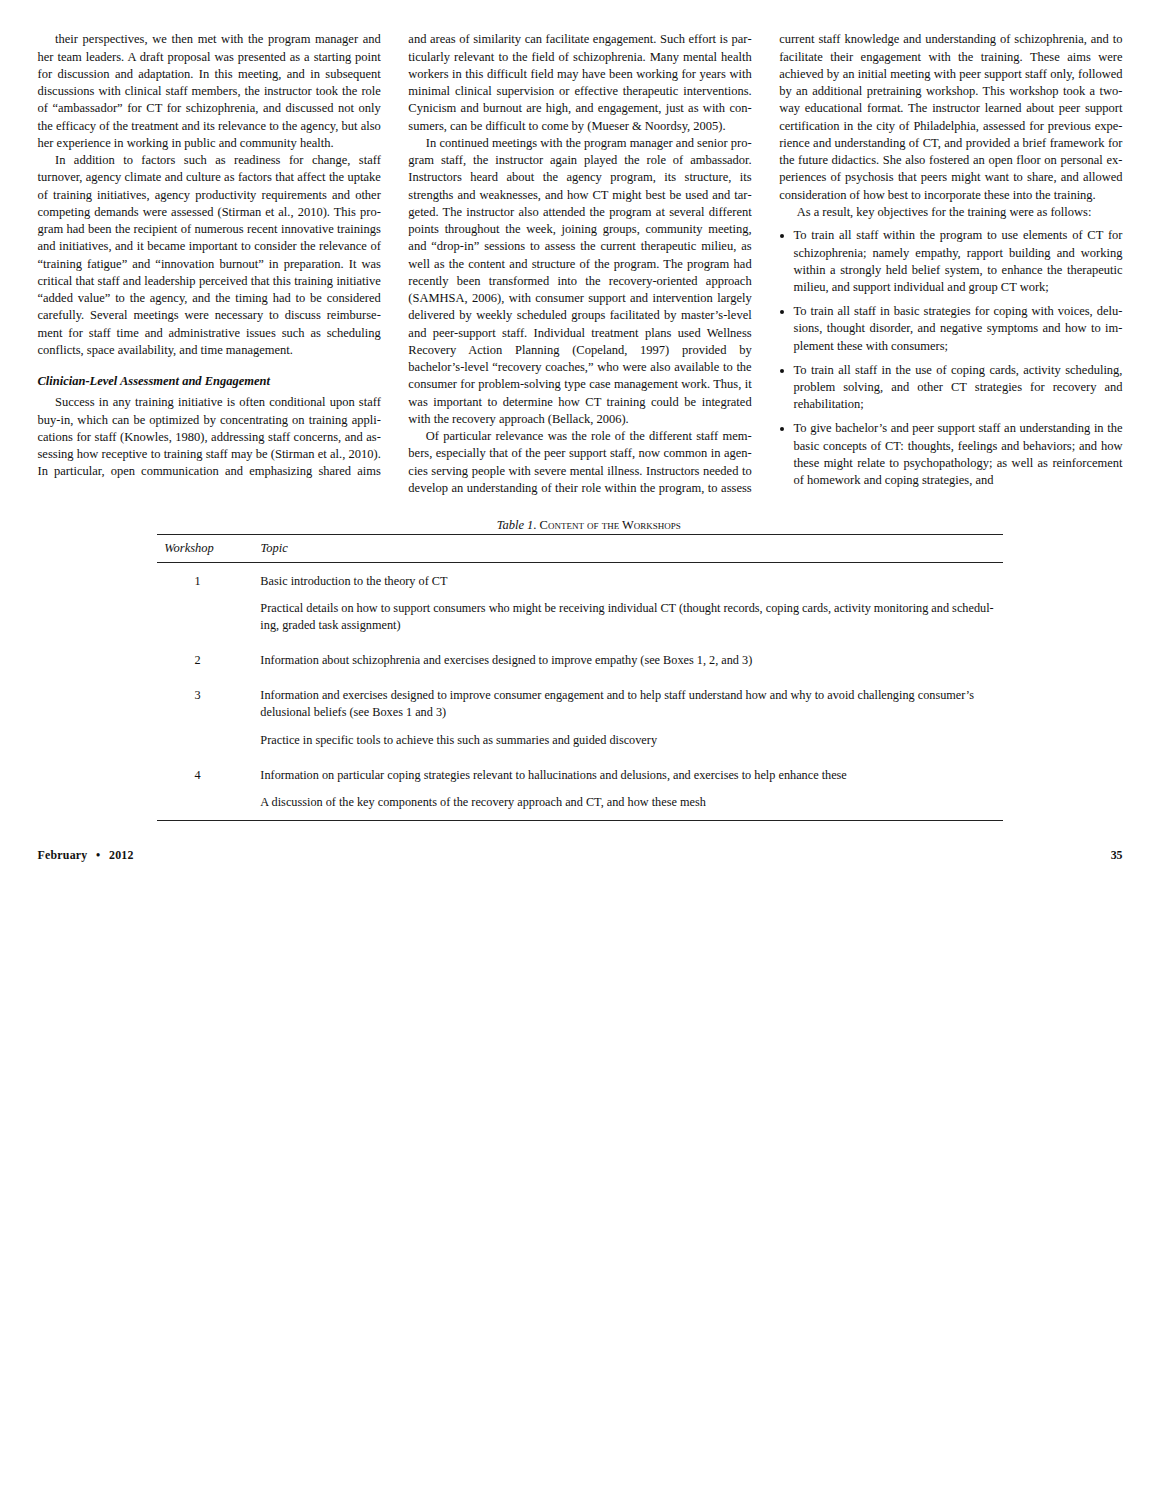their perspectives, we then met with the program manager and her team leaders. A draft proposal was presented as a starting point for discussion and adaptation. In this meeting, and in subsequent discussions with clinical staff members, the instructor took the role of “ambassador” for CT for schizophrenia, and discussed not only the efficacy of the treatment and its relevance to the agency, but also her experience in working in public and community health.
In addition to factors such as readiness for change, staff turnover, agency climate and culture as factors that affect the uptake of training initiatives, agency productivity requirements and other competing demands were assessed (Stirman et al., 2010). This program had been the recipient of numerous recent innovative trainings and initiatives, and it became important to consider the relevance of “training fatigue” and “innovation burnout” in preparation. It was critical that staff and leadership perceived that this training initiative “added value” to the agency, and the timing had to be considered carefully. Several meetings were necessary to discuss reimbursement for staff time and administrative issues such as scheduling conflicts, space availability, and time management.
Clinician-Level Assessment and Engagement
Success in any training initiative is often conditional upon staff buy-in, which can be optimized by concentrating on training applications for staff (Knowles, 1980), addressing staff concerns, and assessing how receptive to training staff may be (Stirman et al., 2010). In particular, open communication and emphasizing shared aims and areas of similarity can facilitate engagement. Such effort is particularly relevant to the field of schizophrenia. Many mental health workers in this difficult field may have been working for years with minimal clinical supervision or effective therapeutic interventions. Cynicism and burnout are high, and engagement, just as with consumers, can be difficult to come by (Mueser & Noordsy, 2005).
In continued meetings with the program manager and senior program staff, the instructor again played the role of ambassador. Instructors heard about the agency program, its structure, its strengths and weaknesses, and how CT might best be used and targeted. The instructor also attended the program at several different points throughout the week, joining groups, community meeting, and “drop-in” sessions to assess the current therapeutic milieu, as well as the content and structure of the program. The program had recently been transformed into the recovery-oriented approach (SAMHSA, 2006), with consumer support and intervention largely delivered by weekly scheduled groups facilitated by master’s-level and peer-support staff. Individual treatment plans used Wellness Recovery Action Planning (Copeland, 1997) provided by bachelor’s-level “recovery coaches,” who were also available to the consumer for problem-solving type case management work. Thus, it was important to determine how CT training could be integrated with the recovery approach (Bellack, 2006).
Of particular relevance was the role of the different staff members, especially that of the peer support staff, now common in agencies serving people with severe mental illness. Instructors needed to develop an understanding of their role within the program, to assess current staff knowledge and understanding of schizophrenia, and to facilitate their engagement with the training. These aims were achieved by an initial meeting with peer support staff only, followed by an additional pretraining workshop. This workshop took a two-way educational format. The instructor learned about peer support certification in the city of Philadelphia, assessed for previous experience and understanding of CT, and provided a brief framework for the future didactics. She also fostered an open floor on personal experiences of psychosis that peers might want to share, and allowed consideration of how best to incorporate these into the training.
As a result, key objectives for the training were as follows:
To train all staff within the program to use elements of CT for schizophrenia; namely empathy, rapport building and working within a strongly held belief system, to enhance the therapeutic milieu, and support individual and group CT work;
To train all staff in basic strategies for coping with voices, delusions, thought disorder, and negative symptoms and how to implement these with consumers;
To train all staff in the use of coping cards, activity scheduling, problem solving, and other CT strategies for recovery and rehabilitation;
To give bachelor’s and peer support staff an understanding in the basic concepts of CT: thoughts, feelings and behaviors; and how these might relate to psychopathology; as well as reinforcement of homework and coping strategies, and
Table 1. Content of the Workshops
| Workshop | Topic |
| --- | --- |
| 1 | Basic introduction to the theory of CT Practical details on how to support consumers who might be receiving individual CT (thought records, coping cards, activity monitoring and scheduling, graded task assignment) |
| 2 | Information about schizophrenia and exercises designed to improve empathy (see Boxes 1, 2, and 3) |
| 3 | Information and exercises designed to improve consumer engagement and to help staff understand how and why to avoid challenging consumer’s delusional beliefs (see Boxes 1 and 3) Practice in specific tools to achieve this such as summaries and guided discovery |
| 4 | Information on particular coping strategies relevant to hallucinations and delusions, and exercises to help enhance these A discussion of the key components of the recovery approach and CT, and how these mesh |
February • 2012
35